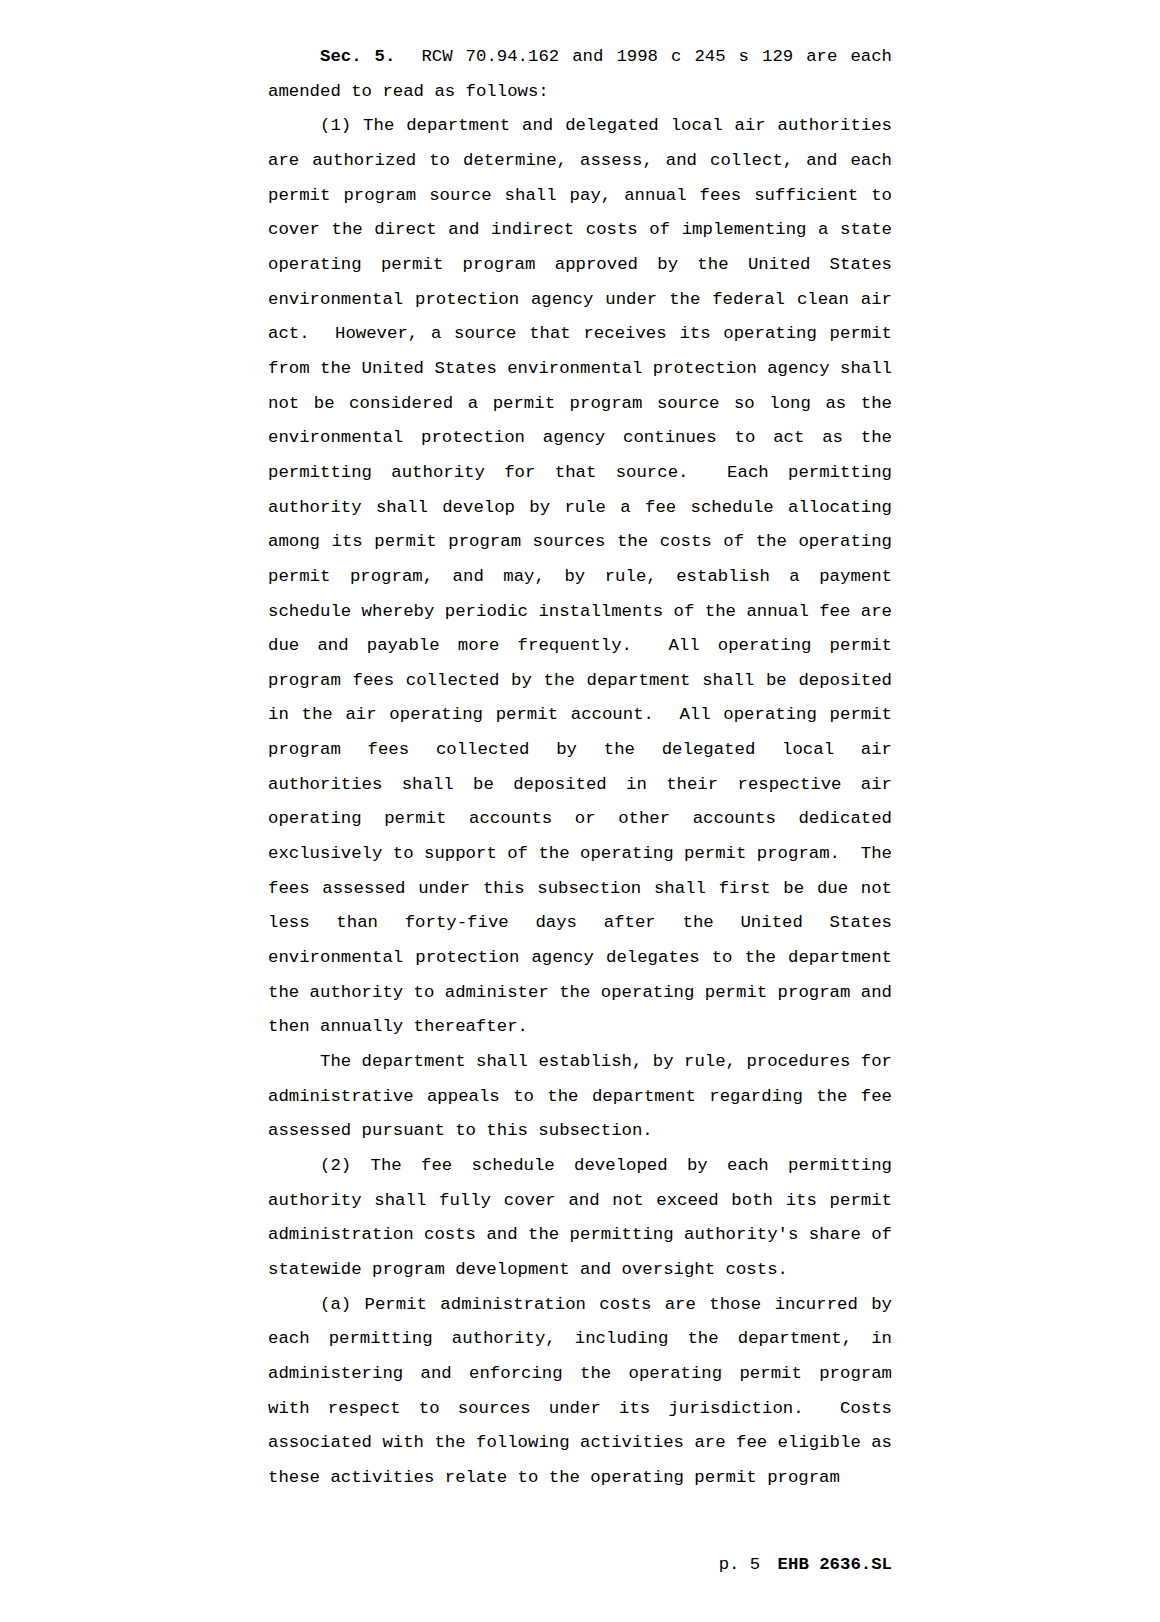Sec. 5. RCW 70.94.162 and 1998 c 245 s 129 are each amended to read as follows:
(1) The department and delegated local air authorities are authorized to determine, assess, and collect, and each permit program source shall pay, annual fees sufficient to cover the direct and indirect costs of implementing a state operating permit program approved by the United States environmental protection agency under the federal clean air act. However, a source that receives its operating permit from the United States environmental protection agency shall not be considered a permit program source so long as the environmental protection agency continues to act as the permitting authority for that source. Each permitting authority shall develop by rule a fee schedule allocating among its permit program sources the costs of the operating permit program, and may, by rule, establish a payment schedule whereby periodic installments of the annual fee are due and payable more frequently. All operating permit program fees collected by the department shall be deposited in the air operating permit account. All operating permit program fees collected by the delegated local air authorities shall be deposited in their respective air operating permit accounts or other accounts dedicated exclusively to support of the operating permit program. The fees assessed under this subsection shall first be due not less than forty-five days after the United States environmental protection agency delegates to the department the authority to administer the operating permit program and then annually thereafter.
The department shall establish, by rule, procedures for administrative appeals to the department regarding the fee assessed pursuant to this subsection.
(2) The fee schedule developed by each permitting authority shall fully cover and not exceed both its permit administration costs and the permitting authority's share of statewide program development and oversight costs.
(a) Permit administration costs are those incurred by each permitting authority, including the department, in administering and enforcing the operating permit program with respect to sources under its jurisdiction. Costs associated with the following activities are fee eligible as these activities relate to the operating permit program
p. 5 EHB 2636.SL